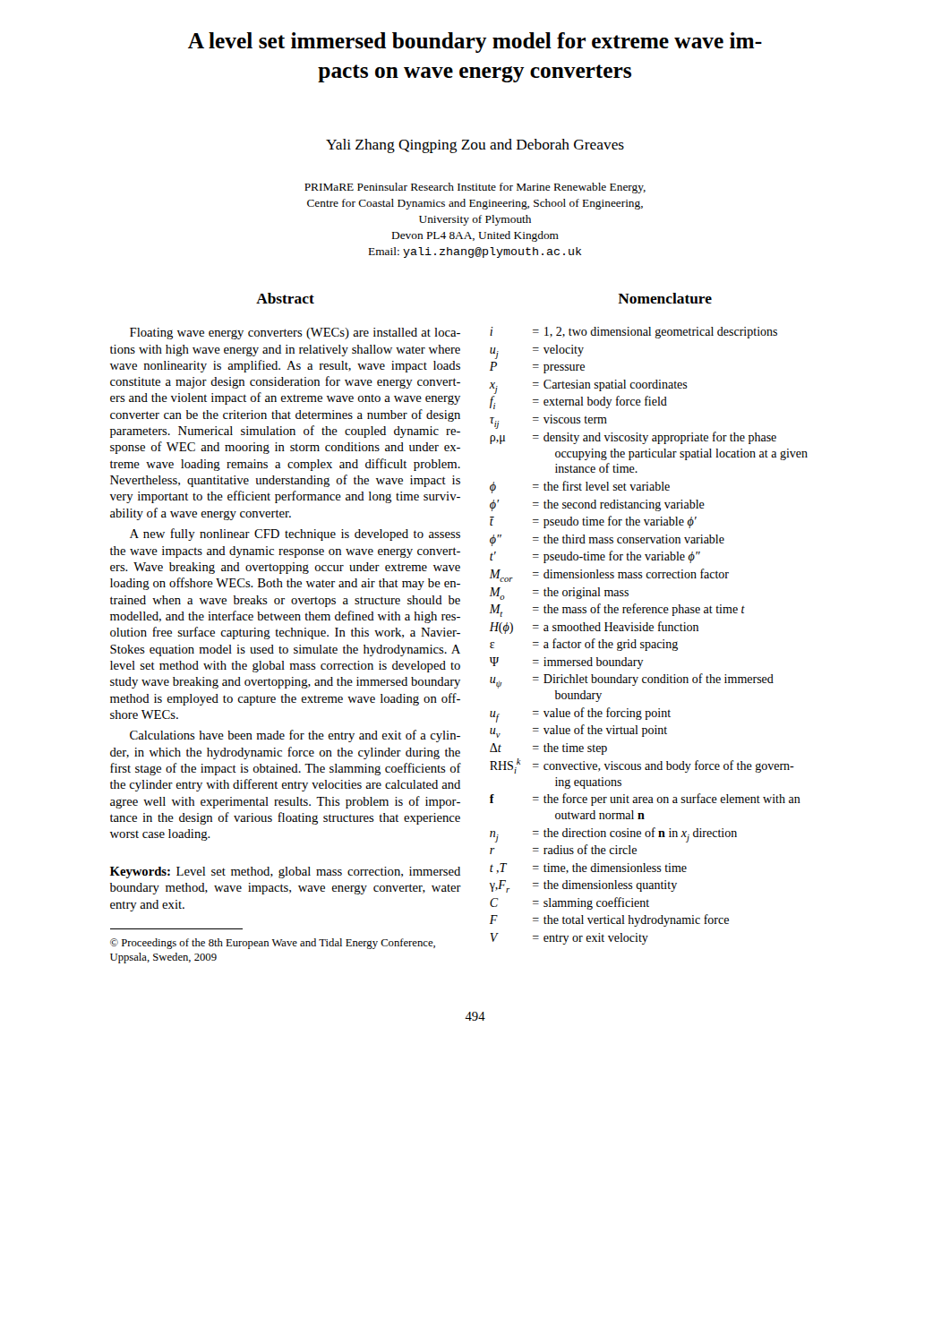A level set immersed boundary model for extreme wave im-
pacts on wave energy converters
Yali Zhang Qingping Zou and Deborah Greaves
PRIMaRE Peninsular Research Institute for Marine Renewable Energy,
Centre for Coastal Dynamics and Engineering, School of Engineering,
University of Plymouth
Devon PL4 8AA, United Kingdom
Email: yali.zhang@plymouth.ac.uk
Abstract
Floating wave energy converters (WECs) are installed at locations with high wave energy and in relatively shallow water where wave nonlinearity is amplified. As a result, wave impact loads constitute a major design consideration for wave energy converters and the violent impact of an extreme wave onto a wave energy converter can be the criterion that determines a number of design parameters. Numerical simulation of the coupled dynamic response of WEC and mooring in storm conditions and under extreme wave loading remains a complex and difficult problem. Nevertheless, quantitative understanding of the wave impact is very important to the efficient performance and long time survivability of a wave energy converter.
A new fully nonlinear CFD technique is developed to assess the wave impacts and dynamic response on wave energy converters. Wave breaking and overtopping occur under extreme wave loading on offshore WECs. Both the water and air that may be entrained when a wave breaks or overtops a structure should be modelled, and the interface between them defined with a high resolution free surface capturing technique. In this work, a Navier-Stokes equation model is used to simulate the hydrodynamics. A level set method with the global mass correction is developed to study wave breaking and overtopping, and the immersed boundary method is employed to capture the extreme wave loading on offshore WECs.
Calculations have been made for the entry and exit of a cylinder, in which the hydrodynamic force on the cylinder during the first stage of the impact is obtained. The slamming coefficients of the cylinder entry with different entry velocities are calculated and agree well with experimental results. This problem is of importance in the design of various floating structures that experience worst case loading.
Keywords: Level set method, global mass correction, immersed boundary method, wave impacts, wave energy converter, water entry and exit.
© Proceedings of the 8th European Wave and Tidal Energy Conference, Uppsala, Sweden, 2009
Nomenclature
| i | = | 1, 2, two dimensional geometrical descriptions |
| u j | = | velocity |
| P | = | pressure |
| x j | = | Cartesian spatial coordinates |
| f i | = | external body force field |
| τ ij | = | viscous term |
| ρ,μ | = | density and viscosity appropriate for the phase occupying the particular spatial location at a given instance of time. |
| ϕ | = | the first level set variable |
| ϕ′ | = | the second redistancing variable |
| t̄ | = | pseudo time for the variable ϕ′ |
| ϕ″ | = | the third mass conservation variable |
| t′ | = | pseudo-time for the variable ϕ″ |
| M cor | = | dimensionless mass correction factor |
| M o | = | the original mass |
| M t | = | the mass of the reference phase at time t |
| H ( ϕ ) | = | a smoothed Heaviside function |
| ε | = | a factor of the grid spacing |
| Ψ | = | immersed boundary |
| u ψ | = | Dirichlet boundary condition of the immersed boundary |
| u f | = | value of the forcing point |
| u v | = | value of the virtual point |
| Δ t | = | the time step |
| RHS i k | = | convective, viscous and body force of the govern- ing equations |
| f | = | the force per unit area on a surface element with an outward normal n |
| n j | = | the direction cosine of n in x j direction |
| r | = | radius of the circle |
| t , T | = | time, the dimensionless time |
| γ, F r | = | the dimensionless quantity |
| C | = | slamming coefficient |
| F | = | the total vertical hydrodynamic force |
| V | = | entry or exit velocity |
494